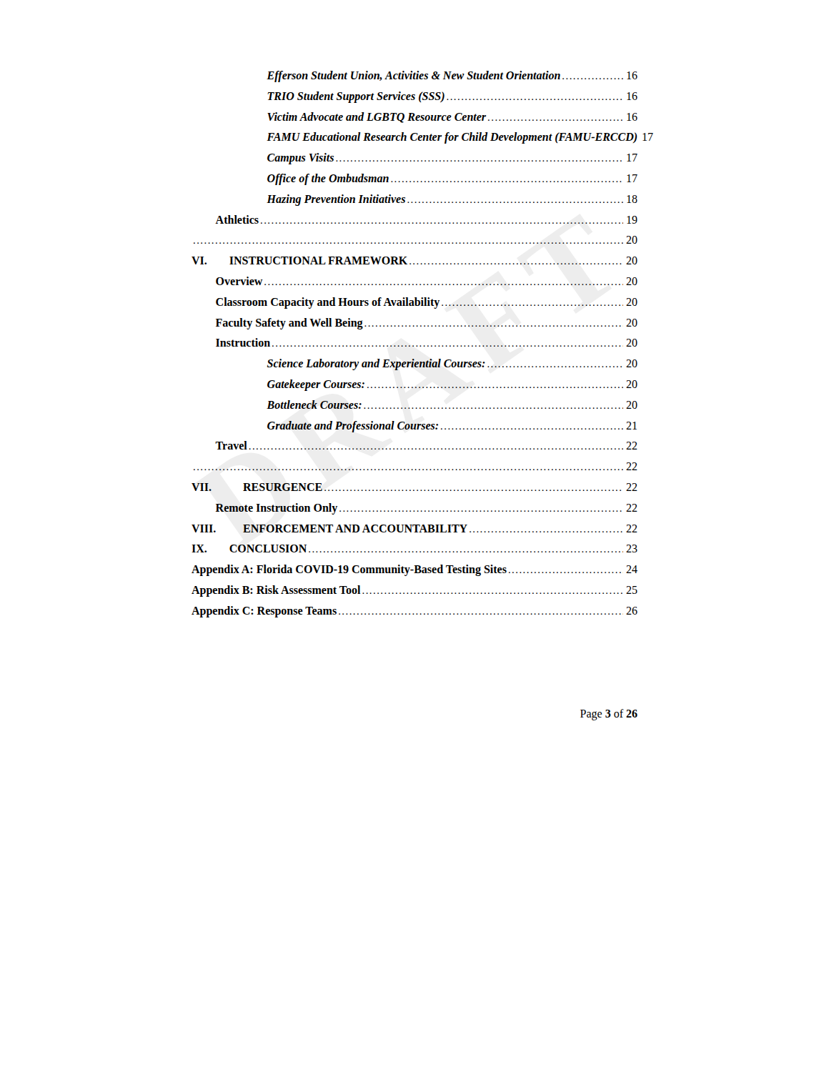DRAFT
Efferson Student Union, Activities & New Student Orientation........................................................ 16
TRIO Student Support Services (SSS)........................................................................................... 16
Victim Advocate and LGBTQ Resource Center.............................................................................. 16
FAMU Educational Research Center for Child Development (FAMU-ERCCD)........................... 17
Campus Visits......................................................................................................................................... 17
Office of the Ombudsman......................................................................................................................... 17
Hazing Prevention Initiatives......................................................................................................... 18
Athletics............................................................................................................................................. 19
............................................................................................................................................................. 20
VI. INSTRUCTIONAL FRAMEWORK....................................................................................... 20
Overview............................................................................................................................................. 20
Classroom Capacity and Hours of Availability.............................................................................. 20
Faculty Safety and Well Being......................................................................................................... 20
Instruction......................................................................................................................................... 20
Science Laboratory and Experiential Courses:.............................................................................. 20
Gatekeeper Courses:.............................................................................................................................. 20
Bottleneck Courses:................................................................................................................................ 20
Graduate and Professional Courses:................................................................................................. 21
Travel................................................................................................................................................. 22
............................................................................................................................................................. 22
VII. RESURGENCE......................................................................................................................... 22
Remote Instruction Only................................................................................................................. 22
VIII. ENFORCEMENT AND ACCOUNTABILITY..................................................... 22
IX. CONCLUSION......................................................................................................................... 23
Appendix A: Florida COVID-19 Community-Based Testing Sites....................................................... 24
Appendix B: Risk Assessment Tool..................................................................................................... 25
Appendix C: Response Teams............................................................................................................. 26
Page 3 of 26